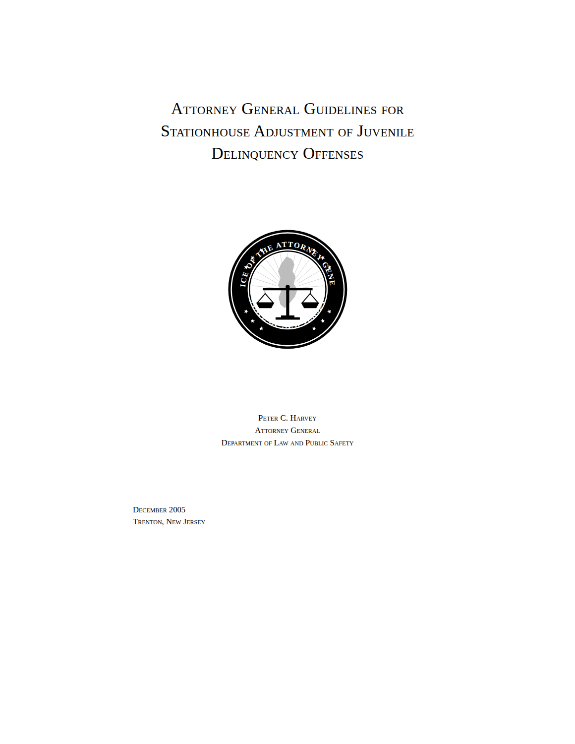Attorney General Guidelines for Stationhouse Adjustment of Juvenile Delinquency Offenses
OFFICE OF THE ATTORNEY GENERAL STATE OF NEW JERSEY
Peter C. Harvey
Attorney General
Department of Law and Public Safety
December 2005
Trenton, New Jersey